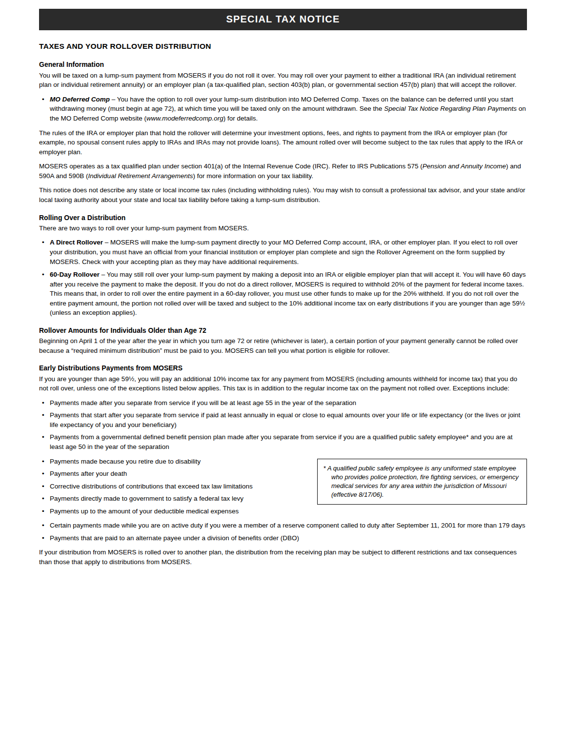SPECIAL TAX NOTICE
TAXES AND YOUR ROLLOVER DISTRIBUTION
General Information
You will be taxed on a lump-sum payment from MOSERS if you do not roll it over. You may roll over your payment to either a traditional IRA (an individual retirement plan or individual retirement annuity) or an employer plan (a tax-qualified plan, section 403(b) plan, or governmental section 457(b) plan) that will accept the rollover.
MO Deferred Comp – You have the option to roll over your lump-sum distribution into MO Deferred Comp. Taxes on the balance can be deferred until you start withdrawing money (must begin at age 72), at which time you will be taxed only on the amount withdrawn. See the Special Tax Notice Regarding Plan Payments on the MO Deferred Comp website (www.modeferredcomp.org) for details.
The rules of the IRA or employer plan that hold the rollover will determine your investment options, fees, and rights to payment from the IRA or employer plan (for example, no spousal consent rules apply to IRAs and IRAs may not provide loans). The amount rolled over will become subject to the tax rules that apply to the IRA or employer plan.
MOSERS operates as a tax qualified plan under section 401(a) of the Internal Revenue Code (IRC). Refer to IRS Publications 575 (Pension and Annuity Income) and 590A and 590B (Individual Retirement Arrangements) for more information on your tax liability.
This notice does not describe any state or local income tax rules (including withholding rules). You may wish to consult a professional tax advisor, and your state and/or local taxing authority about your state and local tax liability before taking a lump-sum distribution.
Rolling Over a Distribution
There are two ways to roll over your lump-sum payment from MOSERS.
A Direct Rollover – MOSERS will make the lump-sum payment directly to your MO Deferred Comp account, IRA, or other employer plan. If you elect to roll over your distribution, you must have an official from your financial institution or employer plan complete and sign the Rollover Agreement on the form supplied by MOSERS. Check with your accepting plan as they may have additional requirements.
60-Day Rollover – You may still roll over your lump-sum payment by making a deposit into an IRA or eligible employer plan that will accept it. You will have 60 days after you receive the payment to make the deposit. If you do not do a direct rollover, MOSERS is required to withhold 20% of the payment for federal income taxes. This means that, in order to roll over the entire payment in a 60-day rollover, you must use other funds to make up for the 20% withheld. If you do not roll over the entire payment amount, the portion not rolled over will be taxed and subject to the 10% additional income tax on early distributions if you are younger than age 59½ (unless an exception applies).
Rollover Amounts for Individuals Older than Age 72
Beginning on April 1 of the year after the year in which you turn age 72 or retire (whichever is later), a certain portion of your payment generally cannot be rolled over because a “required minimum distribution” must be paid to you. MOSERS can tell you what portion is eligible for rollover.
Early Distributions Payments from MOSERS
If you are younger than age 59½, you will pay an additional 10% income tax for any payment from MOSERS (including amounts withheld for income tax) that you do not roll over, unless one of the exceptions listed below applies. This tax is in addition to the regular income tax on the payment not rolled over. Exceptions include:
Payments made after you separate from service if you will be at least age 55 in the year of the separation
Payments that start after you separate from service if paid at least annually in equal or close to equal amounts over your life or life expectancy (or the lives or joint life expectancy of you and your beneficiary)
Payments from a governmental defined benefit pension plan made after you separate from service if you are a qualified public safety employee* and you are at least age 50 in the year of the separation
Payments made because you retire due to disability
Payments after your death
Corrective distributions of contributions that exceed tax law limitations
Payments directly made to government to satisfy a federal tax levy
Payments up to the amount of your deductible medical expenses
*A qualified public safety employee is any uniformed state employee who provides police protection, fire fighting services, or emergency medical services for any area within the jurisdiction of Missouri (effective 8/17/06).
Certain payments made while you are on active duty if you were a member of a reserve component called to duty after September 11, 2001 for more than 179 days
Payments that are paid to an alternate payee under a division of benefits order (DBO)
If your distribution from MOSERS is rolled over to another plan, the distribution from the receiving plan may be subject to different restrictions and tax consequences than those that apply to distributions from MOSERS.